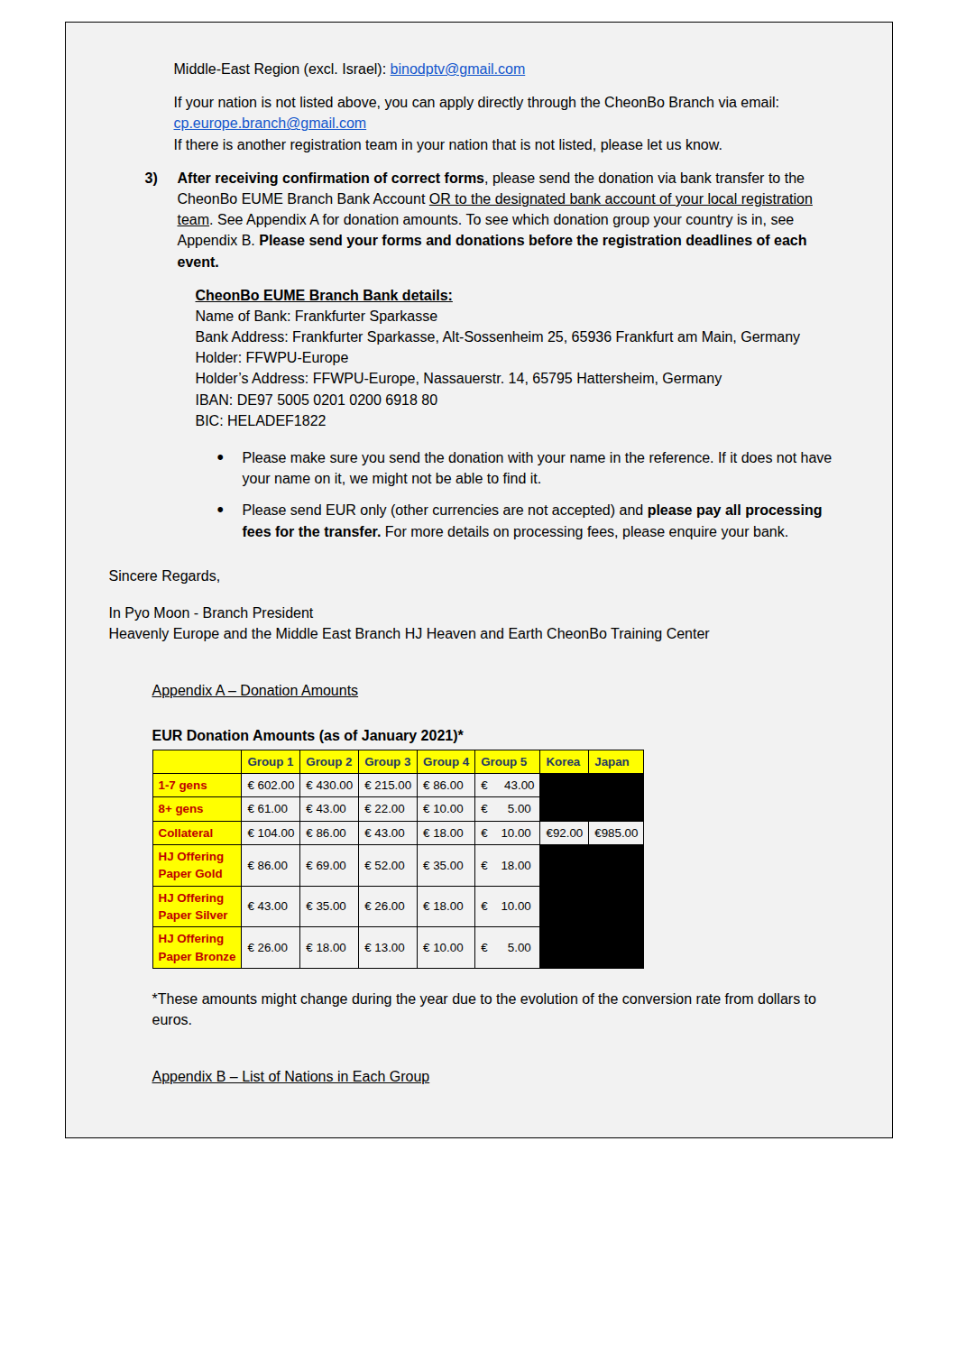Middle-East Region (excl. Israel): binodptv@gmail.com
If your nation is not listed above, you can apply directly through the CheonBo Branch via email: cp.europe.branch@gmail.com
If there is another registration team in your nation that is not listed, please let us know.
After receiving confirmation of correct forms, please send the donation via bank transfer to the CheonBo EUME Branch Bank Account OR to the designated bank account of your local registration team. See Appendix A for donation amounts. To see which donation group your country is in, see Appendix B. Please send your forms and donations before the registration deadlines of each event.
CheonBo EUME Branch Bank details:
Name of Bank: Frankfurter Sparkasse
Bank Address: Frankfurter Sparkasse, Alt-Sossenheim 25, 65936 Frankfurt am Main, Germany
Holder: FFWPU-Europe
Holder’s Address: FFWPU-Europe, Nassauerstr. 14, 65795 Hattersheim, Germany
IBAN: DE97 5005 0201 0200 6918 80
BIC: HELADEF1822
Please make sure you send the donation with your name in the reference. If it does not have your name on it, we might not be able to find it.
Please send EUR only (other currencies are not accepted) and please pay all processing fees for the transfer. For more details on processing fees, please enquire your bank.
Sincere Regards,
In Pyo Moon - Branch President
Heavenly Europe and the Middle East Branch HJ Heaven and Earth CheonBo Training Center
Appendix A – Donation Amounts
EUR Donation Amounts (as of January 2021)*
| | Group 1 | Group 2 | Group 3 | Group 4 | Group 5 | Korea | Japan |
| --- | --- | --- | --- | --- | --- | --- | --- |
| 1-7 gens | € 602.00 | € 430.00 | € 215.00 | € 86.00 | € 43.00 | | |
| 8+ gens | € 61.00 | € 43.00 | € 22.00 | € 10.00 | € 5.00 | | |
| Collateral | € 104.00 | € 86.00 | € 43.00 | € 18.00 | € 10.00 | €92.00 | €985.00 |
| HJ Offering Paper Gold | € 86.00 | € 69.00 | € 52.00 | € 35.00 | € 18.00 | | |
| HJ Offering Paper Silver | € 43.00 | € 35.00 | € 26.00 | € 18.00 | € 10.00 | | |
| HJ Offering Paper Bronze | € 26.00 | € 18.00 | € 13.00 | € 10.00 | € 5.00 | | |
*These amounts might change during the year due to the evolution of the conversion rate from dollars to euros.
Appendix B – List of Nations in Each Group